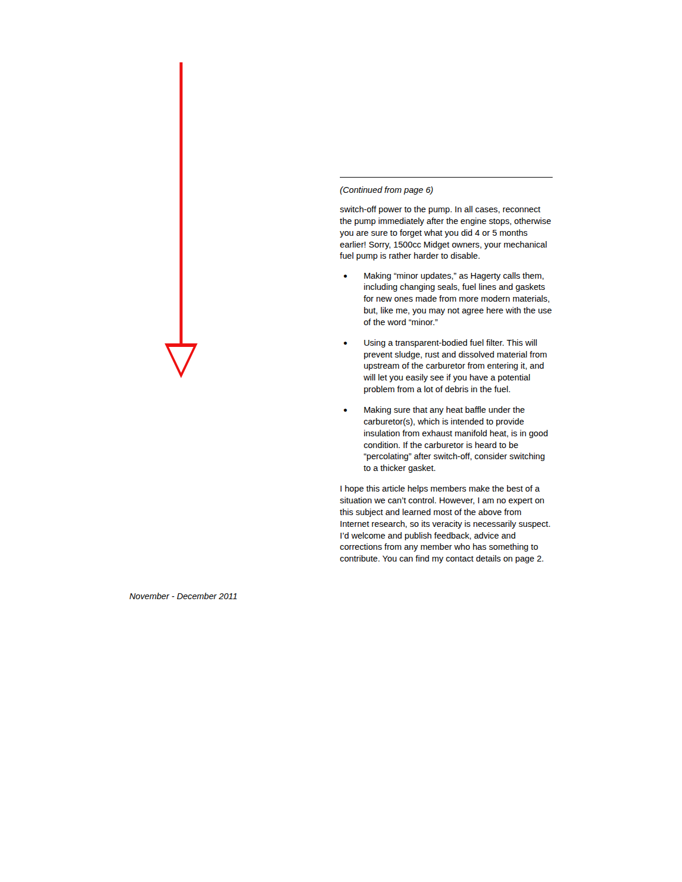(Continued from page 6)
switch-off power to the pump. In all cases, reconnect the pump immediately after the engine stops, otherwise you are sure to forget what you did 4 or 5 months earlier! Sorry, 1500cc Midget owners, your mechanical fuel pump is rather harder to disable.
Making “minor updates,” as Hagerty calls them, including changing seals, fuel lines and gaskets for new ones made from more modern materials, but, like me, you may not agree here with the use of the word “minor.”
Using a transparent-bodied fuel filter. This will prevent sludge, rust and dissolved material from upstream of the carburetor from entering it, and will let you easily see if you have a potential problem from a lot of debris in the fuel.
Making sure that any heat baffle under the carburetor(s), which is intended to provide insulation from exhaust manifold heat, is in good condition. If the carburetor is heard to be “percolating” after switch-off, consider switching to a thicker gasket.
I hope this article helps members make the best of a situation we can’t control. However, I am no expert on this subject and learned most of the above from Internet research, so its veracity is necessarily suspect. I’d welcome and publish feedback, advice and corrections from any member who has something to contribute. You can find my contact details on page 2.
November - December 2011